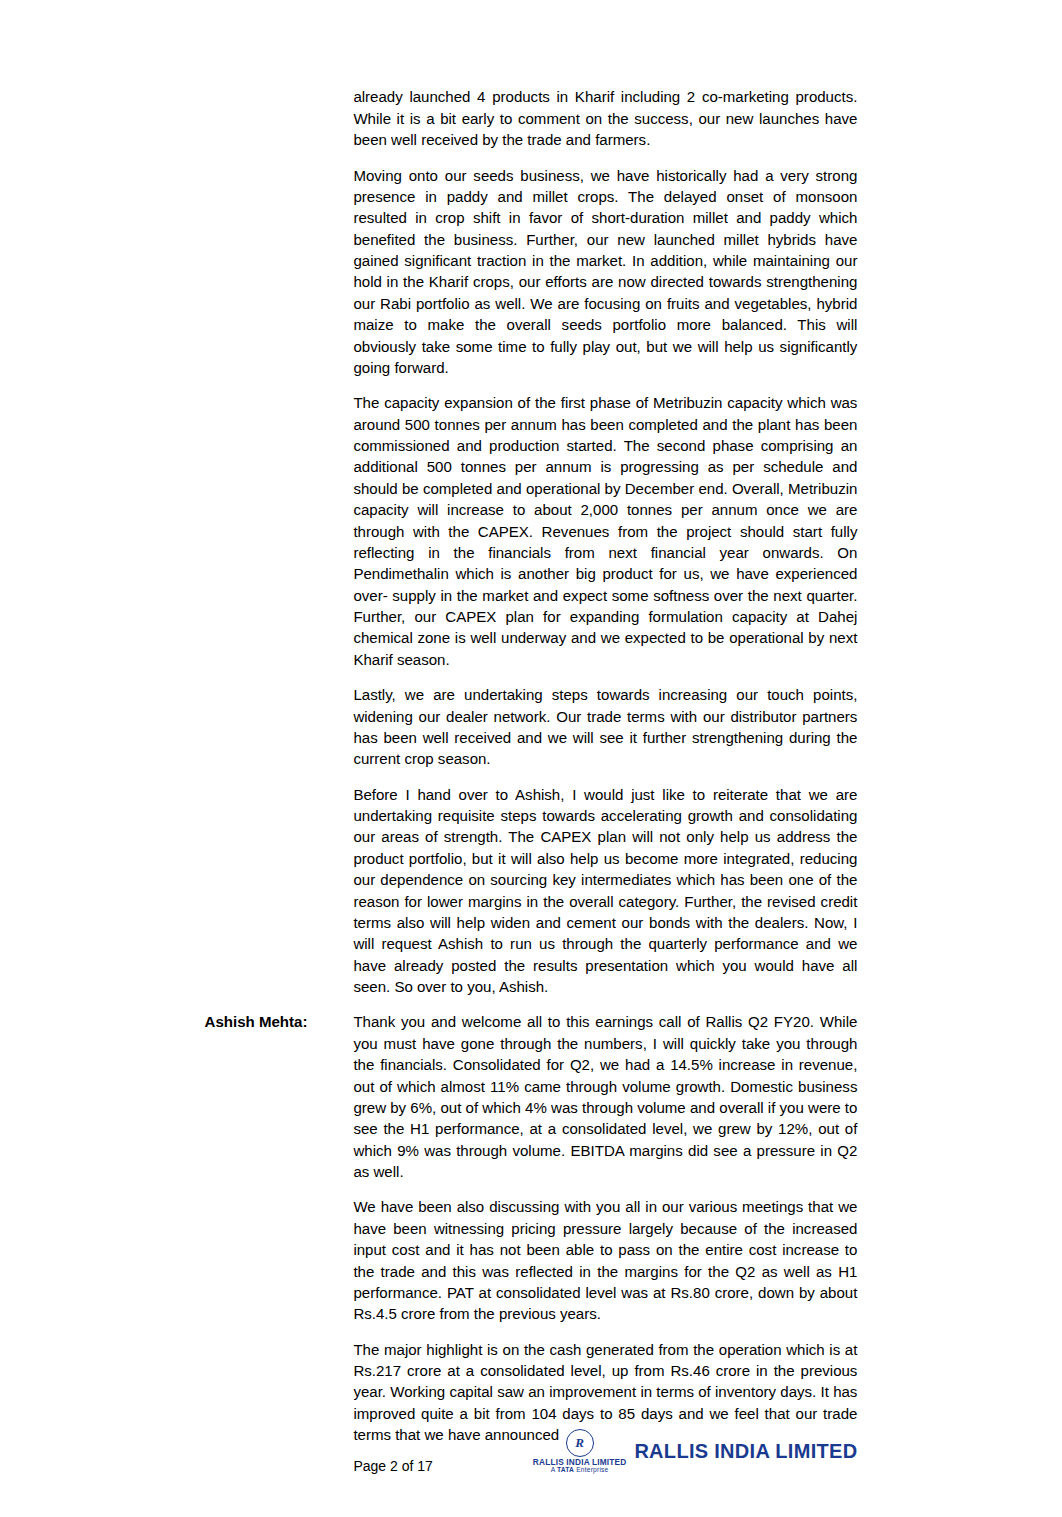already launched 4 products in Kharif including 2 co-marketing products. While it is a bit early to comment on the success, our new launches have been well received by the trade and farmers.
Moving onto our seeds business, we have historically had a very strong presence in paddy and millet crops. The delayed onset of monsoon resulted in crop shift in favor of short-duration millet and paddy which benefited the business. Further, our new launched millet hybrids have gained significant traction in the market. In addition, while maintaining our hold in the Kharif crops, our efforts are now directed towards strengthening our Rabi portfolio as well. We are focusing on fruits and vegetables, hybrid maize to make the overall seeds portfolio more balanced. This will obviously take some time to fully play out, but we will help us significantly going forward.
The capacity expansion of the first phase of Metribuzin capacity which was around 500 tonnes per annum has been completed and the plant has been commissioned and production started. The second phase comprising an additional 500 tonnes per annum is progressing as per schedule and should be completed and operational by December end. Overall, Metribuzin capacity will increase to about 2,000 tonnes per annum once we are through with the CAPEX. Revenues from the project should start fully reflecting in the financials from next financial year onwards. On Pendimethalin which is another big product for us, we have experienced over- supply in the market and expect some softness over the next quarter. Further, our CAPEX plan for expanding formulation capacity at Dahej chemical zone is well underway and we expected to be operational by next Kharif season.
Lastly, we are undertaking steps towards increasing our touch points, widening our dealer network. Our trade terms with our distributor partners has been well received and we will see it further strengthening during the current crop season.
Before I hand over to Ashish, I would just like to reiterate that we are undertaking requisite steps towards accelerating growth and consolidating our areas of strength. The CAPEX plan will not only help us address the product portfolio, but it will also help us become more integrated, reducing our dependence on sourcing key intermediates which has been one of the reason for lower margins in the overall category. Further, the revised credit terms also will help widen and cement our bonds with the dealers. Now, I will request Ashish to run us through the quarterly performance and we have already posted the results presentation which you would have all seen. So over to you, Ashish.
Ashish Mehta:
Thank you and welcome all to this earnings call of Rallis Q2 FY20. While you must have gone through the numbers, I will quickly take you through the financials. Consolidated for Q2, we had a 14.5% increase in revenue, out of which almost 11% came through volume growth. Domestic business grew by 6%, out of which 4% was through volume and overall if you were to see the H1 performance, at a consolidated level, we grew by 12%, out of which 9% was through volume. EBITDA margins did see a pressure in Q2 as well.
We have been also discussing with you all in our various meetings that we have been witnessing pricing pressure largely because of the increased input cost and it has not been able to pass on the entire cost increase to the trade and this was reflected in the margins for the Q2 as well as H1 performance. PAT at consolidated level was at Rs.80 crore, down by about Rs.4.5 crore from the previous years.
The major highlight is on the cash generated from the operation which is at Rs.217 crore at a consolidated level, up from Rs.46 crore in the previous year. Working capital saw an improvement in terms of inventory days. It has improved quite a bit from 104 days to 85 days and we feel that our trade terms that we have announced
Page 2 of 17
R
RALLIS INDIA LIMITED
A TATA Enterprise
RALLIS INDIA LIMITED